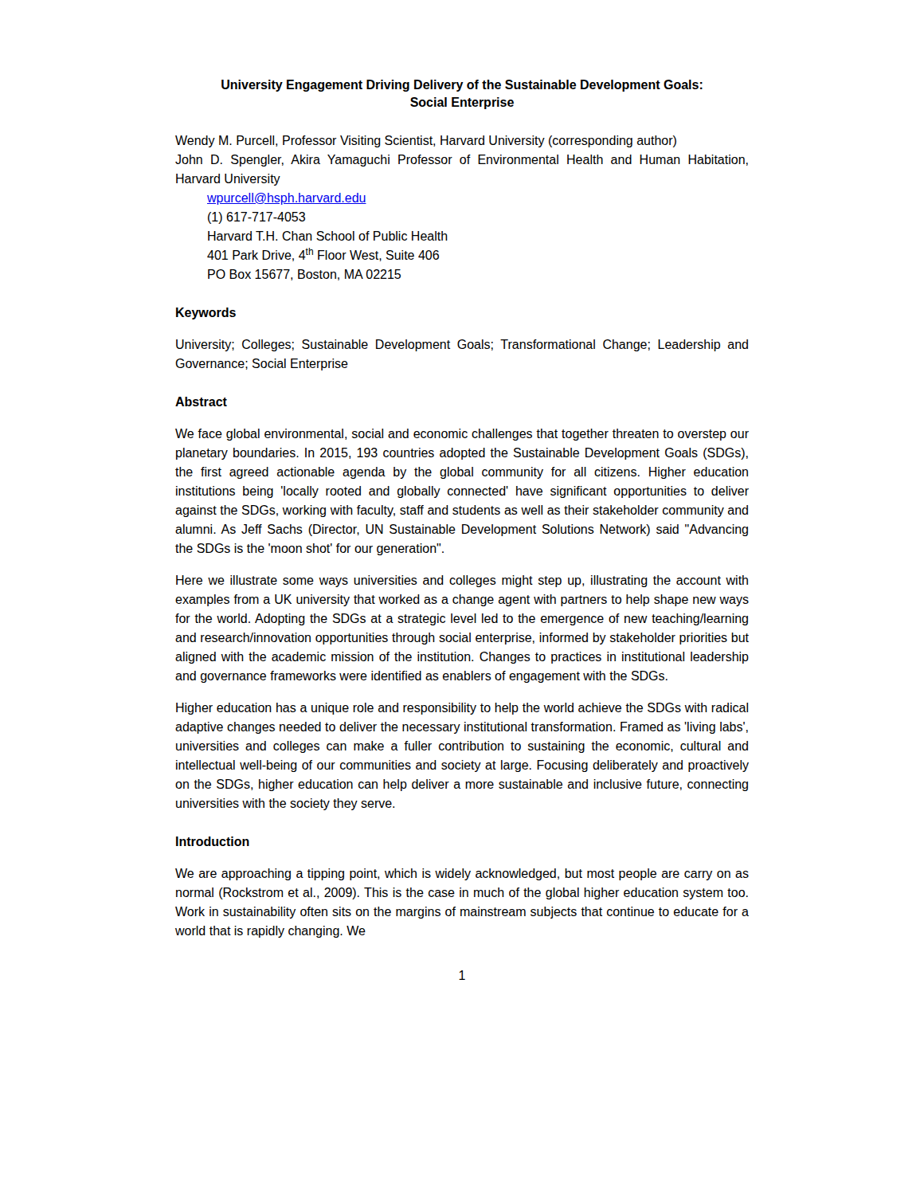University Engagement Driving Delivery of the Sustainable Development Goals:
Social Enterprise
Wendy M. Purcell, Professor Visiting Scientist, Harvard University (corresponding author)
John D. Spengler, Akira Yamaguchi Professor of Environmental Health and Human Habitation, Harvard University
wpurcell@hsph.harvard.edu
(1) 617-717-4053
Harvard T.H. Chan School of Public Health
401 Park Drive, 4th Floor West, Suite 406
PO Box 15677, Boston, MA 02215
Keywords
University; Colleges; Sustainable Development Goals; Transformational Change; Leadership and Governance; Social Enterprise
Abstract
We face global environmental, social and economic challenges that together threaten to overstep our planetary boundaries. In 2015, 193 countries adopted the Sustainable Development Goals (SDGs), the first agreed actionable agenda by the global community for all citizens. Higher education institutions being 'locally rooted and globally connected' have significant opportunities to deliver against the SDGs, working with faculty, staff and students as well as their stakeholder community and alumni. As Jeff Sachs (Director, UN Sustainable Development Solutions Network) said "Advancing the SDGs is the 'moon shot' for our generation".
Here we illustrate some ways universities and colleges might step up, illustrating the account with examples from a UK university that worked as a change agent with partners to help shape new ways for the world. Adopting the SDGs at a strategic level led to the emergence of new teaching/learning and research/innovation opportunities through social enterprise, informed by stakeholder priorities but aligned with the academic mission of the institution. Changes to practices in institutional leadership and governance frameworks were identified as enablers of engagement with the SDGs.
Higher education has a unique role and responsibility to help the world achieve the SDGs with radical adaptive changes needed to deliver the necessary institutional transformation. Framed as 'living labs', universities and colleges can make a fuller contribution to sustaining the economic, cultural and intellectual well-being of our communities and society at large. Focusing deliberately and proactively on the SDGs, higher education can help deliver a more sustainable and inclusive future, connecting universities with the society they serve.
Introduction
We are approaching a tipping point, which is widely acknowledged, but most people are carry on as normal (Rockstrom et al., 2009). This is the case in much of the global higher education system too. Work in sustainability often sits on the margins of mainstream subjects that continue to educate for a world that is rapidly changing. We
1